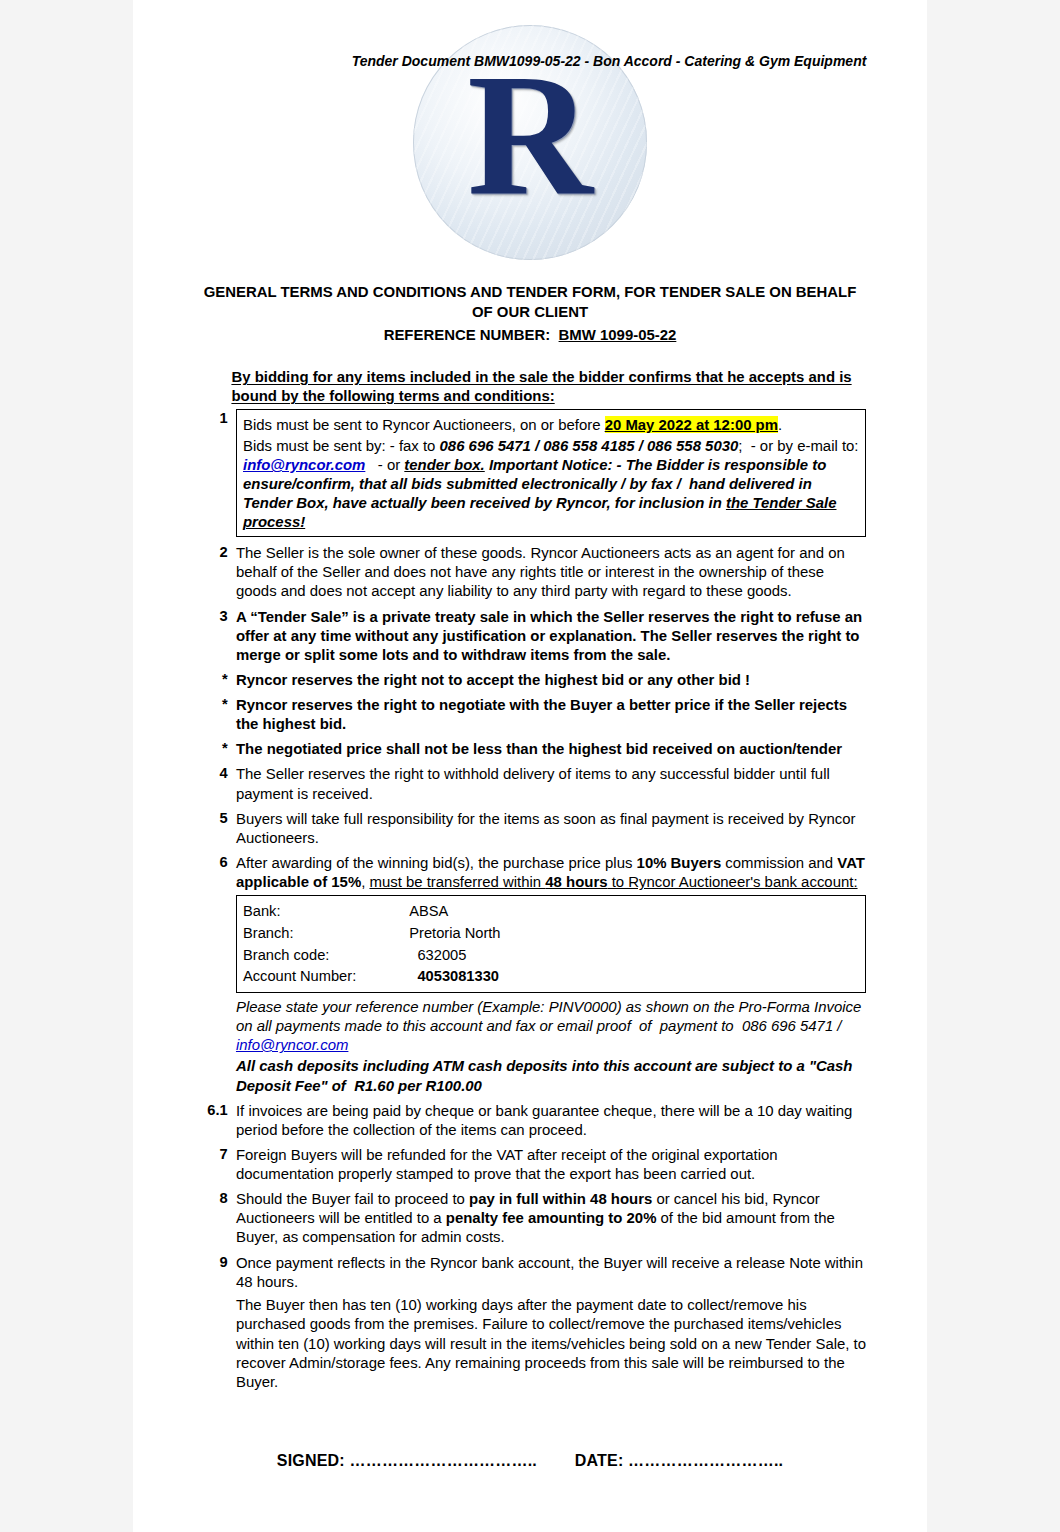Tender Document BMW1099-05-22 - Bon Accord - Catering & Gym Equipment
R
GENERAL TERMS AND CONDITIONS AND TENDER FORM, FOR TENDER SALE ON BEHALF OF OUR CLIENT
REFERENCE NUMBER: BMW 1099-05-22
By bidding for any items included in the sale the bidder confirms that he accepts and is bound by the following terms and conditions:
1
Bids must be sent to Ryncor Auctioneers, on or before 20 May 2022 at 12:00 pm.
Bids must be sent by: - fax to 086 696 5471 / 086 558 4185 / 086 558 5030; - or by e-mail to: info@ryncor.com - or tender box. Important Notice: - The Bidder is responsible to ensure/confirm, that all bids submitted electronically / by fax / hand delivered in Tender Box, have actually been received by Ryncor, for inclusion in the Tender Sale process!
2
The Seller is the sole owner of these goods. Ryncor Auctioneers acts as an agent for and on behalf of the Seller and does not have any rights title or interest in the ownership of these goods and does not accept any liability to any third party with regard to these goods.
3
A “Tender Sale” is a private treaty sale in which the Seller reserves the right to refuse an offer at any time without any justification or explanation. The Seller reserves the right to merge or split some lots and to withdraw items from the sale.
*
Ryncor reserves the right not to accept the highest bid or any other bid !
*
Ryncor reserves the right to negotiate with the Buyer a better price if the Seller rejects the highest bid.
*
The negotiated price shall not be less than the highest bid received on auction/tender
4
The Seller reserves the right to withhold delivery of items to any successful bidder until full payment is received.
5
Buyers will take full responsibility for the items as soon as final payment is received by Ryncor Auctioneers.
6
After awarding of the winning bid(s), the purchase price plus 10% Buyers commission and VAT applicable of 15%, must be transferred within 48 hours to Ryncor Auctioneer's bank account:
| Bank: | ABSA |
| Branch: | Pretoria North |
| Branch code: | 632005 |
| Account Number: | 4053081330 |
Please state your reference number (Example: PINV0000) as shown on the Pro-Forma Invoice on all payments made to this account and fax or email proof of payment to 086 696 5471 / info@ryncor.com
All cash deposits including ATM cash deposits into this account are subject to a "Cash Deposit Fee" of R1.60 per R100.00
6.1
If invoices are being paid by cheque or bank guarantee cheque, there will be a 10 day waiting period before the collection of the items can proceed.
7
Foreign Buyers will be refunded for the VAT after receipt of the original exportation documentation properly stamped to prove that the export has been carried out.
8
Should the Buyer fail to proceed to pay in full within 48 hours or cancel his bid, Ryncor Auctioneers will be entitled to a penalty fee amounting to 20% of the bid amount from the Buyer, as compensation for admin costs.
9
Once payment reflects in the Ryncor bank account, the Buyer will receive a release Note within 48 hours.
The Buyer then has ten (10) working days after the payment date to collect/remove his purchased goods from the premises. Failure to collect/remove the purchased items/vehicles within ten (10) working days will result in the items/vehicles being sold on a new Tender Sale, to recover Admin/storage fees. Any remaining proceeds from this sale will be reimbursed to the Buyer.
SIGNED: …………………………….. DATE: ………………………..